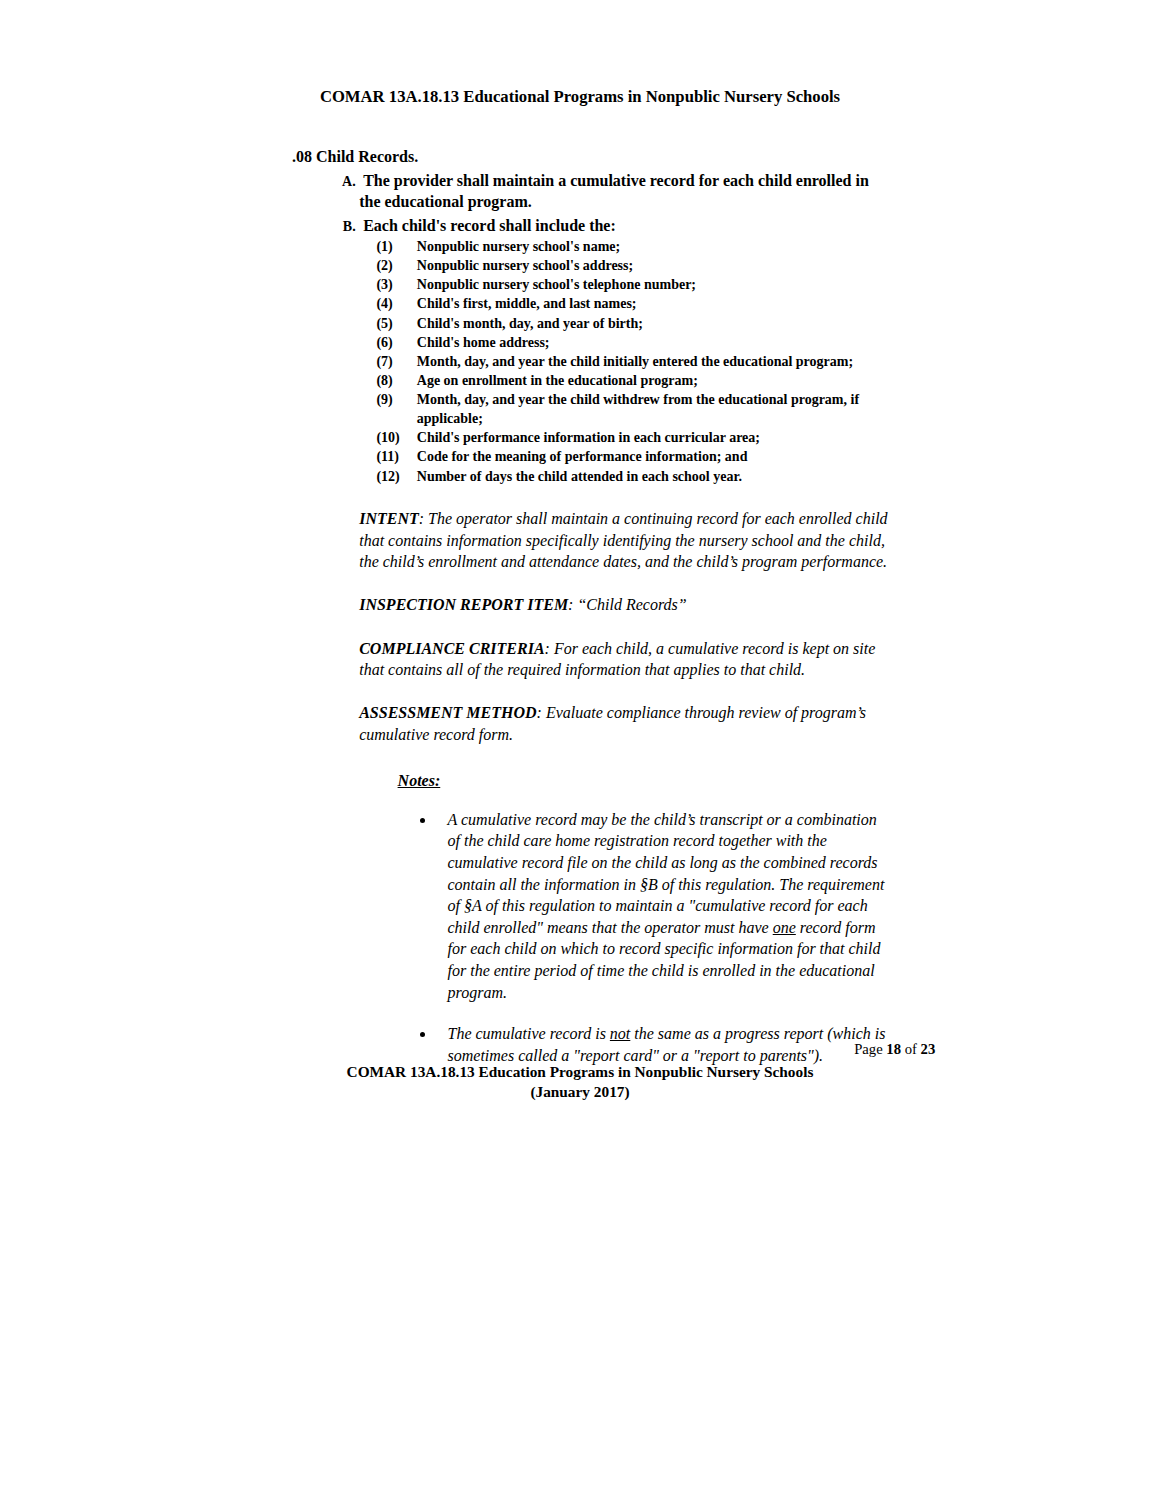COMAR 13A.18.13 Educational Programs in Nonpublic Nursery Schools
.08 Child Records.
The provider shall maintain a cumulative record for each child enrolled in the educational program.
Each child's record shall include the:
(1) Nonpublic nursery school's name;
(2) Nonpublic nursery school's address;
(3) Nonpublic nursery school's telephone number;
(4) Child's first, middle, and last names;
(5) Child's month, day, and year of birth;
(6) Child's home address;
(7) Month, day, and year the child initially entered the educational program;
(8) Age on enrollment in the educational program;
(9) Month, day, and year the child withdrew from the educational program, if applicable;
(10) Child's performance information in each curricular area;
(11) Code for the meaning of performance information; and
(12) Number of days the child attended in each school year.
INTENT: The operator shall maintain a continuing record for each enrolled child that contains information specifically identifying the nursery school and the child, the child’s enrollment and attendance dates, and the child’s program performance.
INSPECTION REPORT ITEM: “Child Records”
COMPLIANCE CRITERIA: For each child, a cumulative record is kept on site that contains all of the required information that applies to that child.
ASSESSMENT METHOD: Evaluate compliance through review of program’s cumulative record form.
Notes:
A cumulative record may be the child’s transcript or a combination of the child care home registration record together with the cumulative record file on the child as long as the combined records contain all the information in §B of this regulation. The requirement of §A of this regulation to maintain a "cumulative record for each child enrolled" means that the operator must have one record form for each child on which to record specific information for that child for the entire period of time the child is enrolled in the educational program.
The cumulative record is not the same as a progress report (which is sometimes called a "report card" or a "report to parents").
Page 18 of 23
COMAR 13A.18.13 Education Programs in Nonpublic Nursery Schools
(January 2017)